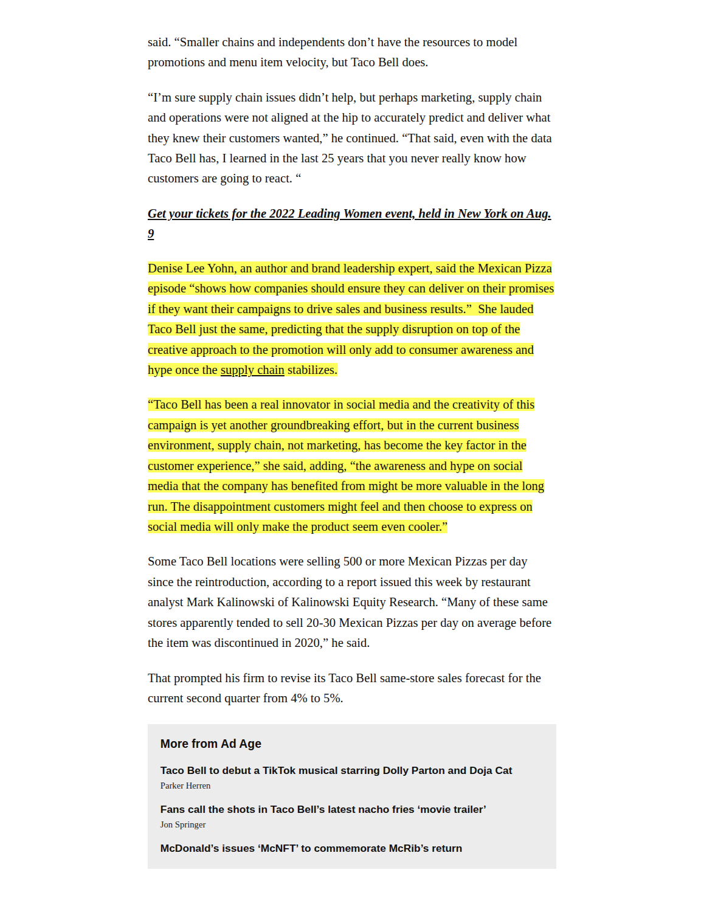said. “Smaller chains and independents don’t have the resources to model promotions and menu item velocity, but Taco Bell does.
“I’m sure supply chain issues didn’t help, but perhaps marketing, supply chain and operations were not aligned at the hip to accurately predict and deliver what they knew their customers wanted,” he continued. “That said, even with the data Taco Bell has, I learned in the last 25 years that you never really know how customers are going to react. “
Get your tickets for the 2022 Leading Women event, held in New York on Aug. 9
Denise Lee Yohn, an author and brand leadership expert, said the Mexican Pizza episode “shows how companies should ensure they can deliver on their promises if they want their campaigns to drive sales and business results.” She lauded Taco Bell just the same, predicting that the supply disruption on top of the creative approach to the promotion will only add to consumer awareness and hype once the supply chain stabilizes.
“Taco Bell has been a real innovator in social media and the creativity of this campaign is yet another groundbreaking effort, but in the current business environment, supply chain, not marketing, has become the key factor in the customer experience,” she said, adding, “the awareness and hype on social media that the company has benefited from might be more valuable in the long run. The disappointment customers might feel and then choose to express on social media will only make the product seem even cooler.”
Some Taco Bell locations were selling 500 or more Mexican Pizzas per day since the reintroduction, according to a report issued this week by restaurant analyst Mark Kalinowski of Kalinowski Equity Research. “Many of these same stores apparently tended to sell 20-30 Mexican Pizzas per day on average before the item was discontinued in 2020,” he said.
That prompted his firm to revise its Taco Bell same-store sales forecast for the current second quarter from 4% to 5%.
More from Ad Age
Taco Bell to debut a TikTok musical starring Dolly Parton and Doja Cat
Parker Herren
Fans call the shots in Taco Bell’s latest nacho fries ‘movie trailer’
Jon Springer
McDonald’s issues ‘McNFT’ to commemorate McRib’s return